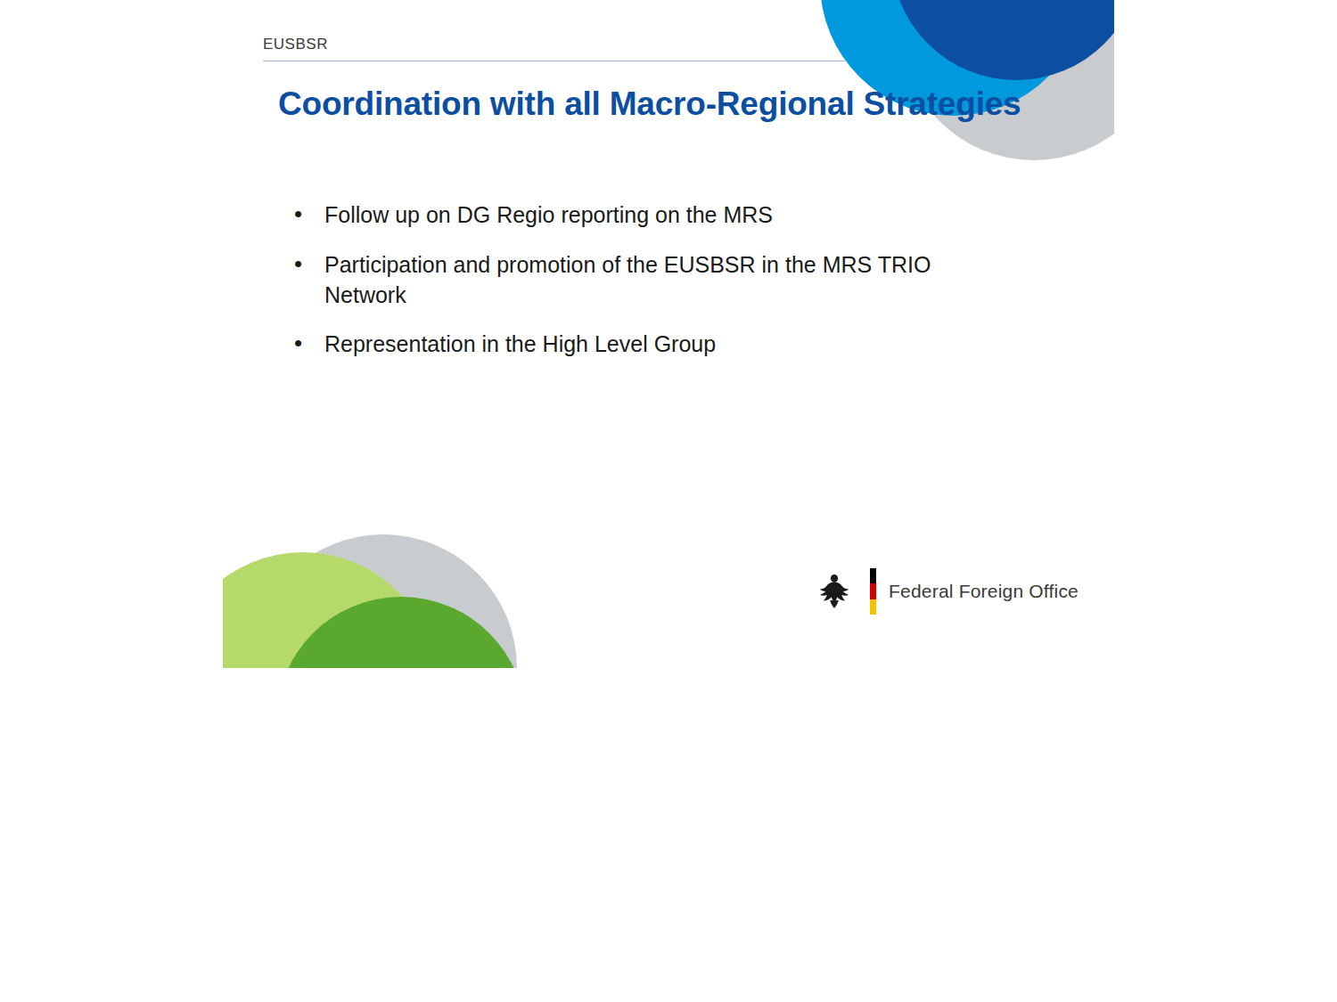EUSBSR
Coordination with all Macro-Regional Strategies
Follow up on DG Regio reporting on the MRS
Participation and promotion of the EUSBSR in the MRS TRIO Network
Representation in the High Level Group
Federal Foreign Office